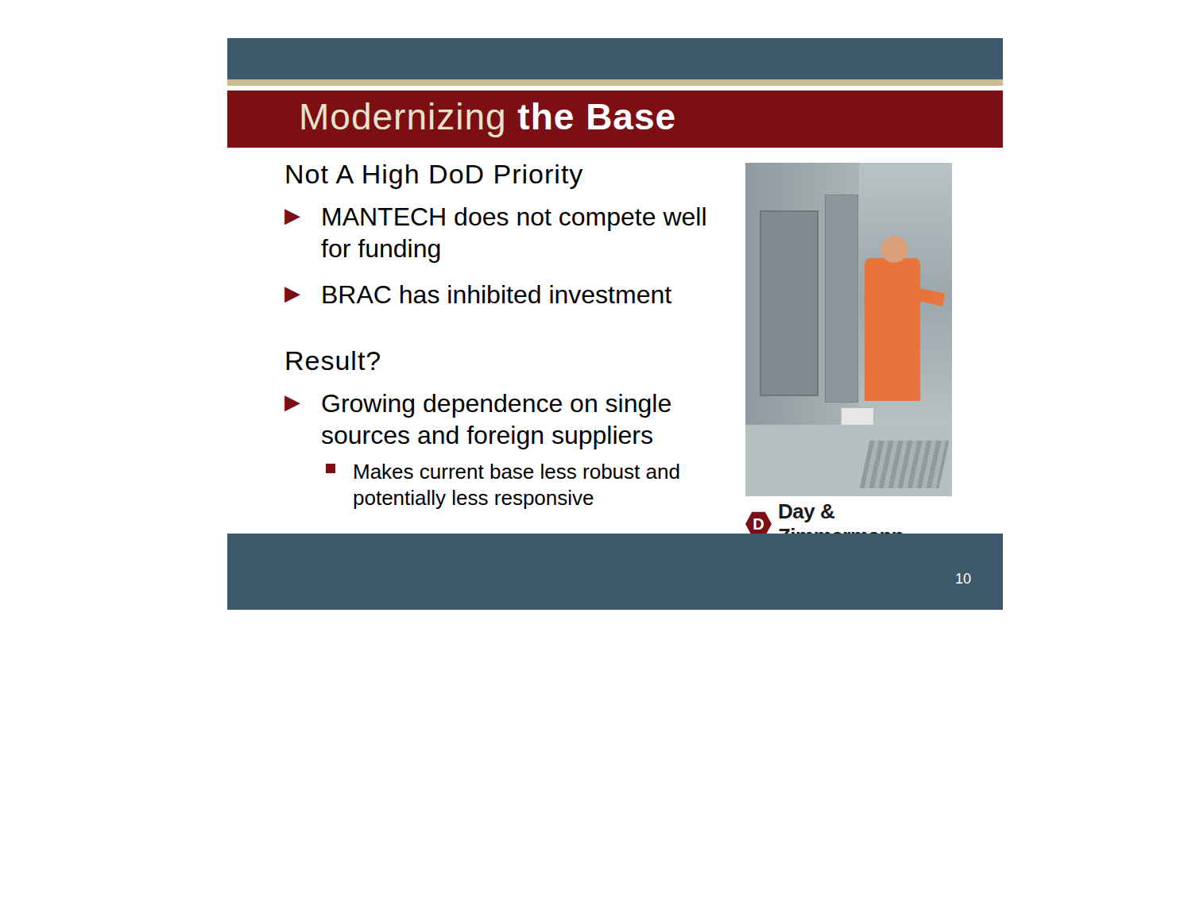Modernizing the Base
Not A High DoD Priority
▶MANTECH does not compete well for funding
▶BRAC has inhibited investment
Result?
▶Growing dependence on single sources and foreign suppliers
Makes current base less robust and potentially less responsive
D
Day & Zimmermann
10